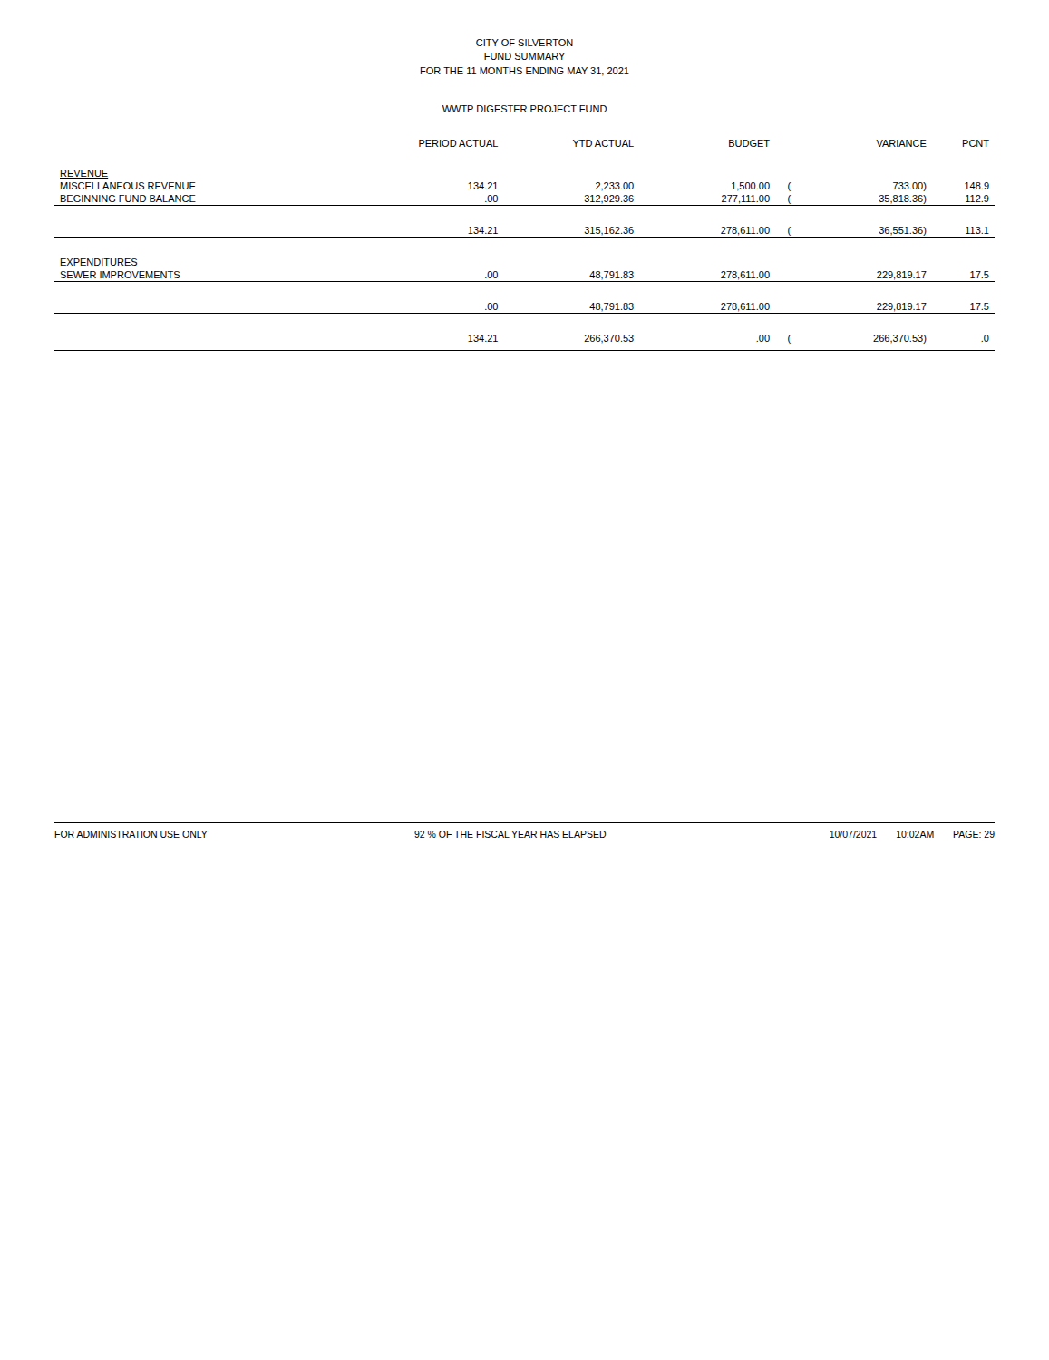CITY OF SILVERTON
FUND SUMMARY
FOR THE 11 MONTHS ENDING MAY 31, 2021
WWTP DIGESTER PROJECT FUND
| | PERIOD ACTUAL | YTD ACTUAL | BUDGET | VARIANCE | PCNT |
| --- | --- | --- | --- | --- | --- |
| REVENUE | |
| MISCELLANEOUS REVENUE | 134.21 | 2,233.00 | 1,500.00 | ( | 733.00) | 148.9 |
| BEGINNING FUND BALANCE | .00 | 312,929.36 | 277,111.00 | ( | 35,818.36) | 112.9 |
| | 134.21 | 315,162.36 | 278,611.00 | ( | 36,551.36) | 113.1 |
| EXPENDITURES | |
| SEWER IMPROVEMENTS | .00 | 48,791.83 | 278,611.00 | | 229,819.17 | 17.5 |
| | .00 | 48,791.83 | 278,611.00 | | 229,819.17 | 17.5 |
| | 134.21 | 266,370.53 | .00 | ( | 266,370.53) | .0 |
FOR ADMINISTRATION USE ONLY
92 % OF THE FISCAL YEAR HAS ELAPSED
10/07/2021 10:02AM PAGE: 29